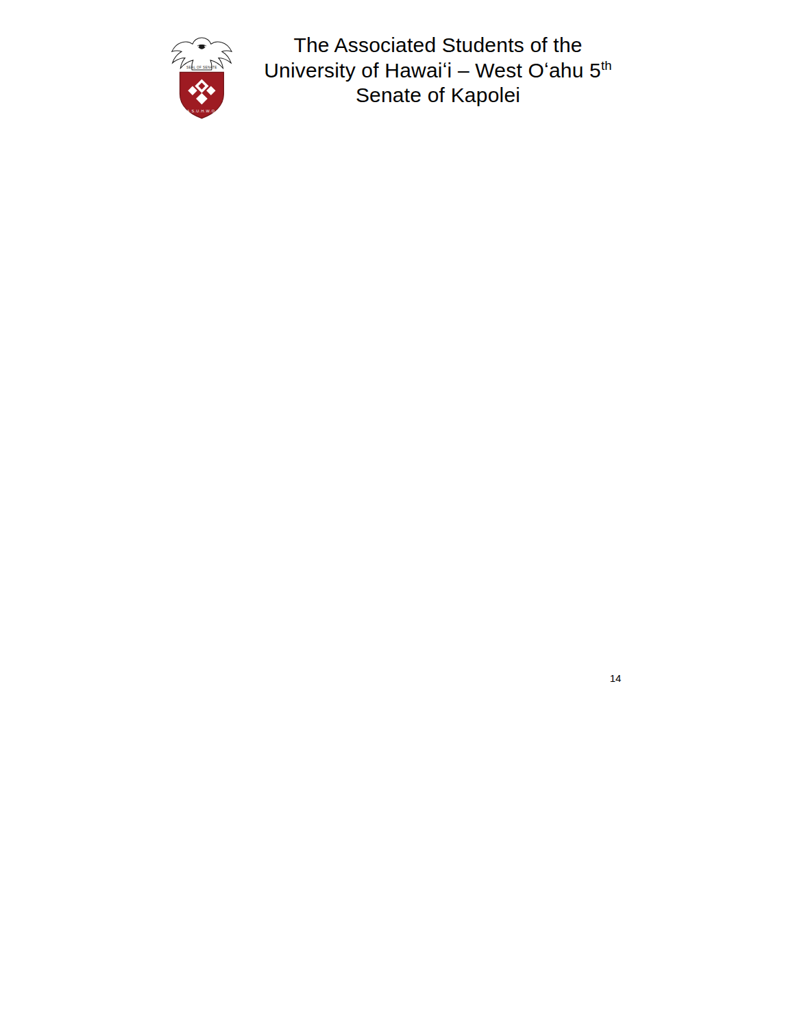ASUHWO Crest A.S.U.H.W.O. SEAL OF SENATE
The Associated Students of the University of Hawaiʻi – West Oʻahu 5th Senate of Kapolei
14